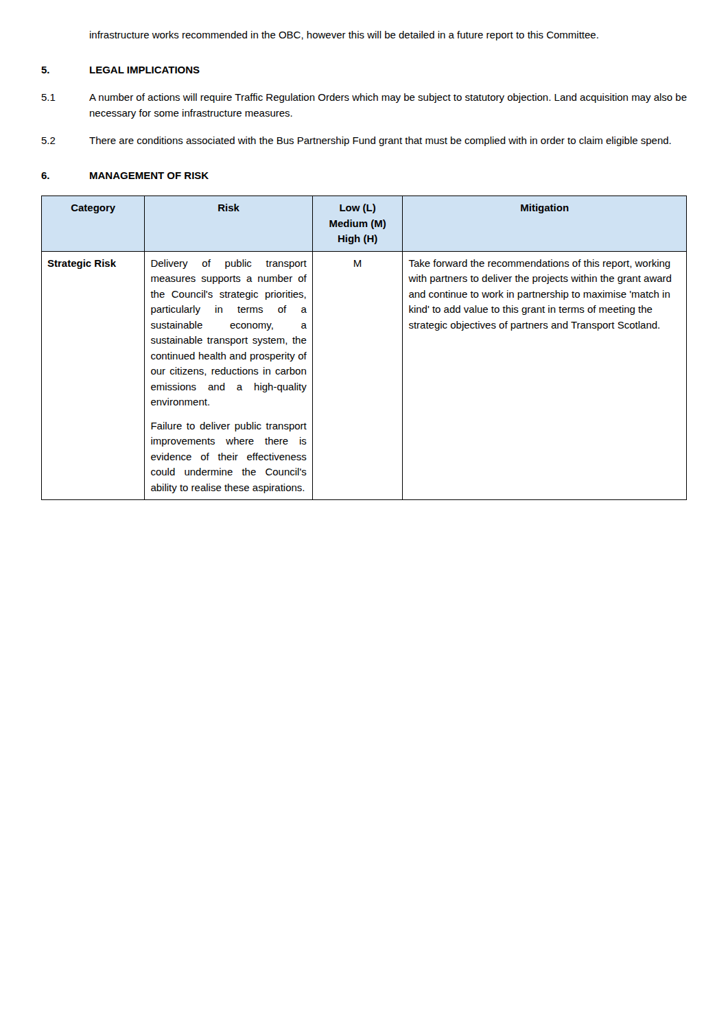infrastructure works recommended in the OBC, however this will be detailed in a future report to this Committee.
5. LEGAL IMPLICATIONS
5.1 A number of actions will require Traffic Regulation Orders which may be subject to statutory objection. Land acquisition may also be necessary for some infrastructure measures.
5.2 There are conditions associated with the Bus Partnership Fund grant that must be complied with in order to claim eligible spend.
6. MANAGEMENT OF RISK
| Category | Risk | Low (L) Medium (M) High (H) | Mitigation |
| --- | --- | --- | --- |
| Strategic Risk | Delivery of public transport measures supports a number of the Council's strategic priorities, particularly in terms of a sustainable economy, a sustainable transport system, the continued health and prosperity of our citizens, reductions in carbon emissions and a high-quality environment. Failure to deliver public transport improvements where there is evidence of their effectiveness could undermine the Council's ability to realise these aspirations. | M | Take forward the recommendations of this report, working with partners to deliver the projects within the grant award and continue to work in partnership to maximise 'match in kind' to add value to this grant in terms of meeting the strategic objectives of partners and Transport Scotland. |